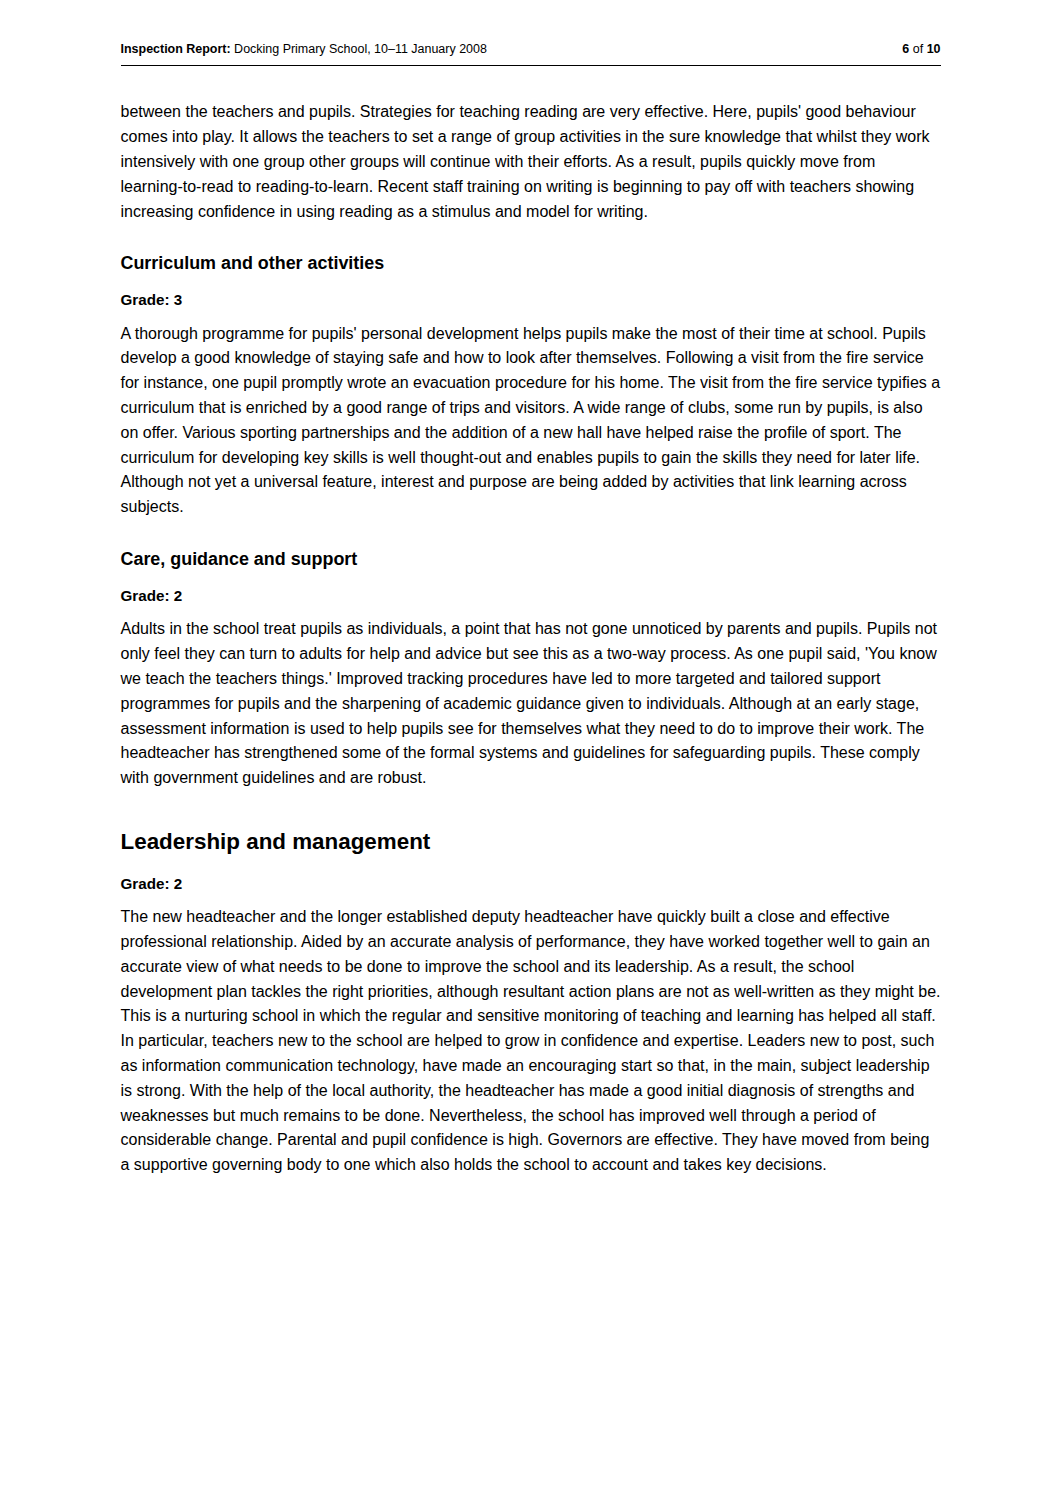Inspection Report: Docking Primary School, 10–11 January 2008
6 of 10
between the teachers and pupils. Strategies for teaching reading are very effective. Here, pupils' good behaviour comes into play. It allows the teachers to set a range of group activities in the sure knowledge that whilst they work intensively with one group other groups will continue with their efforts. As a result, pupils quickly move from learning-to-read to reading-to-learn. Recent staff training on writing is beginning to pay off with teachers showing increasing confidence in using reading as a stimulus and model for writing.
Curriculum and other activities
Grade: 3
A thorough programme for pupils' personal development helps pupils make the most of their time at school. Pupils develop a good knowledge of staying safe and how to look after themselves. Following a visit from the fire service for instance, one pupil promptly wrote an evacuation procedure for his home. The visit from the fire service typifies a curriculum that is enriched by a good range of trips and visitors. A wide range of clubs, some run by pupils, is also on offer. Various sporting partnerships and the addition of a new hall have helped raise the profile of sport. The curriculum for developing key skills is well thought-out and enables pupils to gain the skills they need for later life. Although not yet a universal feature, interest and purpose are being added by activities that link learning across subjects.
Care, guidance and support
Grade: 2
Adults in the school treat pupils as individuals, a point that has not gone unnoticed by parents and pupils. Pupils not only feel they can turn to adults for help and advice but see this as a two-way process. As one pupil said, 'You know we teach the teachers things.' Improved tracking procedures have led to more targeted and tailored support programmes for pupils and the sharpening of academic guidance given to individuals. Although at an early stage, assessment information is used to help pupils see for themselves what they need to do to improve their work. The headteacher has strengthened some of the formal systems and guidelines for safeguarding pupils. These comply with government guidelines and are robust.
Leadership and management
Grade: 2
The new headteacher and the longer established deputy headteacher have quickly built a close and effective professional relationship. Aided by an accurate analysis of performance, they have worked together well to gain an accurate view of what needs to be done to improve the school and its leadership. As a result, the school development plan tackles the right priorities, although resultant action plans are not as well-written as they might be. This is a nurturing school in which the regular and sensitive monitoring of teaching and learning has helped all staff. In particular, teachers new to the school are helped to grow in confidence and expertise. Leaders new to post, such as information communication technology, have made an encouraging start so that, in the main, subject leadership is strong. With the help of the local authority, the headteacher has made a good initial diagnosis of strengths and weaknesses but much remains to be done. Nevertheless, the school has improved well through a period of considerable change. Parental and pupil confidence is high. Governors are effective. They have moved from being a supportive governing body to one which also holds the school to account and takes key decisions.